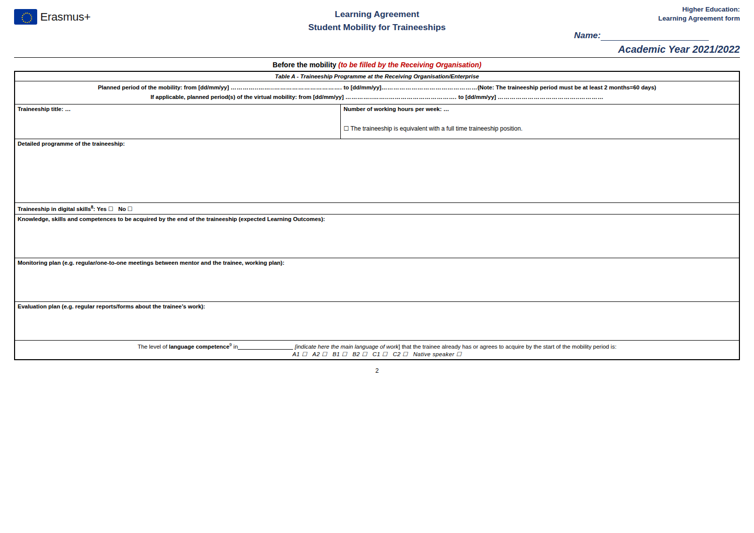Erasmus+
Learning Agreement
Student Mobility for Traineeships
Higher Education:
Learning Agreement form
Name:
Academic Year 2021/2022
Before the mobility (to be filled by the Receiving Organisation)
| Table A - Traineeship Programme at the Receiving Organisation/Enterprise |
| Planned period of the mobility: from [dd/mm/yy] …………..……..……………………………. to [dd/mm/yy] ………………………………………… (Note: The traineeship period must be at least 2 months=60 days) If applicable, planned period(s) of the virtual mobility: from [dd/mm/yy] …………..……..……………………………. to [dd/mm/yy] …………………………………..………… |
| Traineeship title: … | Number of working hours per week: … ☐ The traineeship is equivalent with a full time traineeship position. |
| Detailed programme of the traineeship: |
| Traineeship in digital skills 8 : Yes ☐ No ☐ |
| Knowledge, skills and competences to be acquired by the end of the traineeship (expected Learning Outcomes): |
| Monitoring plan (e.g. regular/one-to-one meetings between mentor and the trainee, working plan): |
| Evaluation plan (e.g. regular reports/forms about the trainee’s work): |
| The level of language competence 9 in [indicate here the main language of work ] that the trainee already has or agrees to acquire by the start of the mobility period is: A1 ☐ A2 ☐ B1 ☐ B2 ☐ C1 ☐ C2 ☐ Native speaker ☐ |
2